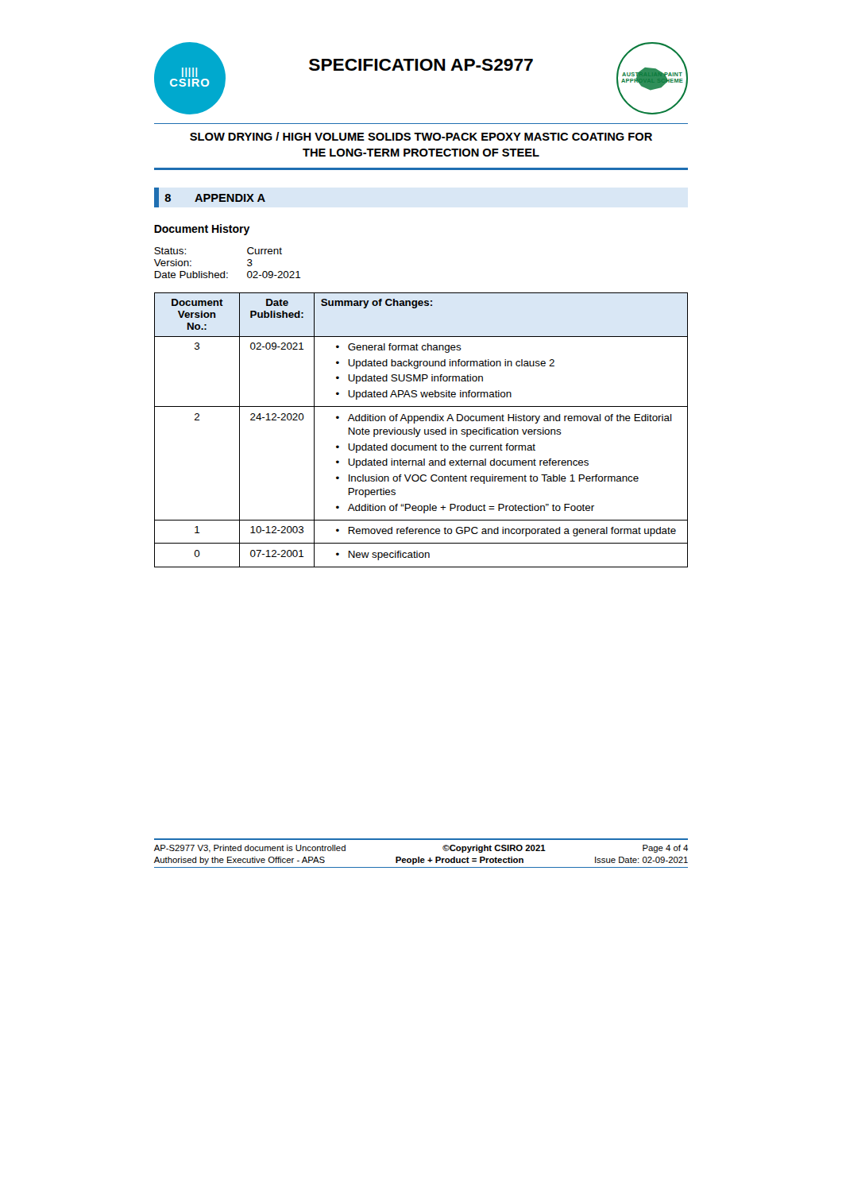|||||
CSIRO
SPECIFICATION AP-S2977
AUSTRALIAN PAINT
APPROVAL SCHEME
SLOW DRYING / HIGH VOLUME SOLIDS TWO-PACK EPOXY MASTIC COATING FOR
THE LONG-TERM PROTECTION OF STEEL
8 APPENDIX A
Document History
| Status: | Current |
| Version: | 3 |
| Date Published: | 02-09-2021 |
| Document Version No.: | Date Published: | Summary of Changes: |
| --- | --- | --- |
| 3 | 02-09-2021 | General format changes Updated background information in clause 2 Updated SUSMP information Updated APAS website information |
| 2 | 24-12-2020 | Addition of Appendix A Document History and removal of the Editorial Note previously used in specification versions Updated document to the current format Updated internal and external document references Inclusion of VOC Content requirement to Table 1 Performance Properties Addition of “People + Product = Protection” to Footer |
| 1 | 10-12-2003 | Removed reference to GPC and incorporated a general format update |
| 0 | 07-12-2001 | New specification |
AP-S2977 V3, Printed document is Uncontrolled
©Copyright CSIRO 2021
Page 4 of 4
Authorised by the Executive Officer - APAS
People + Product = Protection
Issue Date: 02-09-2021